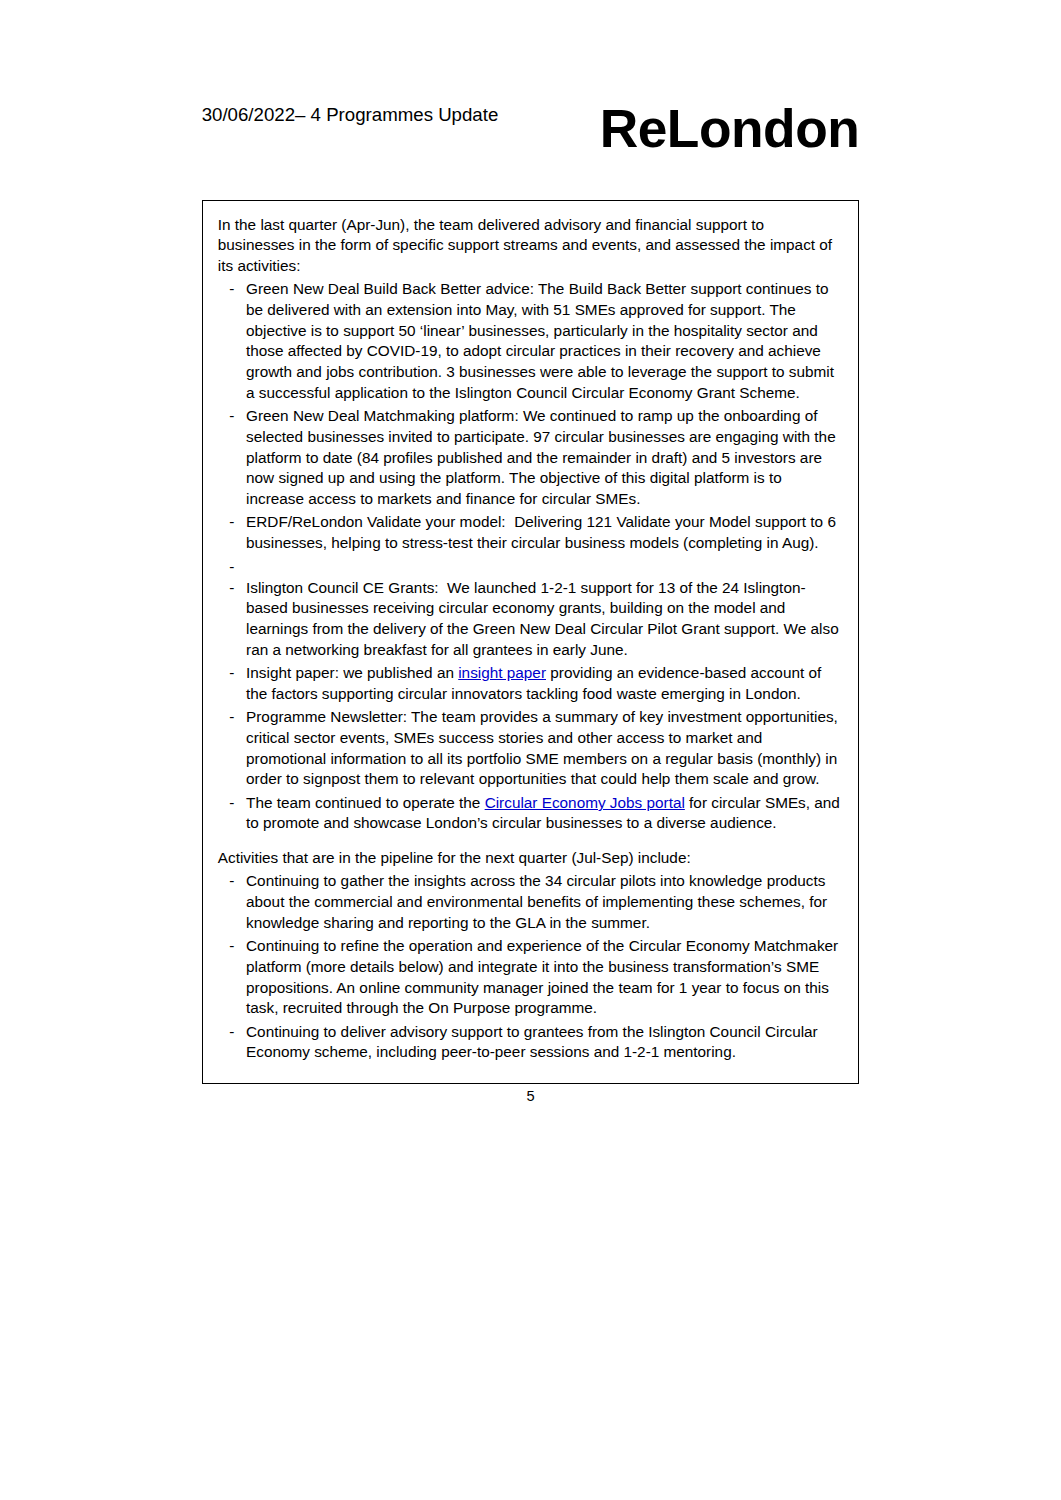ReLondon
30/06/2022– 4 Programmes Update
In the last quarter (Apr-Jun), the team delivered advisory and financial support to businesses in the form of specific support streams and events, and assessed the impact of its activities:
Green New Deal Build Back Better advice: The Build Back Better support continues to be delivered with an extension into May, with 51 SMEs approved for support. The objective is to support 50 ‘linear’ businesses, particularly in the hospitality sector and those affected by COVID-19, to adopt circular practices in their recovery and achieve growth and jobs contribution. 3 businesses were able to leverage the support to submit a successful application to the Islington Council Circular Economy Grant Scheme.
Green New Deal Matchmaking platform: We continued to ramp up the onboarding of selected businesses invited to participate. 97 circular businesses are engaging with the platform to date (84 profiles published and the remainder in draft) and 5 investors are now signed up and using the platform. The objective of this digital platform is to increase access to markets and finance for circular SMEs.
ERDF/ReLondon Validate your model: Delivering 121 Validate your Model support to 6 businesses, helping to stress-test their circular business models (completing in Aug).
Islington Council CE Grants: We launched 1-2-1 support for 13 of the 24 Islington-based businesses receiving circular economy grants, building on the model and learnings from the delivery of the Green New Deal Circular Pilot Grant support. We also ran a networking breakfast for all grantees in early June.
Insight paper: we published an insight paper providing an evidence-based account of the factors supporting circular innovators tackling food waste emerging in London.
Programme Newsletter: The team provides a summary of key investment opportunities, critical sector events, SMEs success stories and other access to market and promotional information to all its portfolio SME members on a regular basis (monthly) in order to signpost them to relevant opportunities that could help them scale and grow.
The team continued to operate the Circular Economy Jobs portal for circular SMEs, and to promote and showcase London’s circular businesses to a diverse audience.
Activities that are in the pipeline for the next quarter (Jul-Sep) include:
Continuing to gather the insights across the 34 circular pilots into knowledge products about the commercial and environmental benefits of implementing these schemes, for knowledge sharing and reporting to the GLA in the summer.
Continuing to refine the operation and experience of the Circular Economy Matchmaker platform (more details below) and integrate it into the business transformation’s SME propositions. An online community manager joined the team for 1 year to focus on this task, recruited through the On Purpose programme.
Continuing to deliver advisory support to grantees from the Islington Council Circular Economy scheme, including peer-to-peer sessions and 1-2-1 mentoring.
5